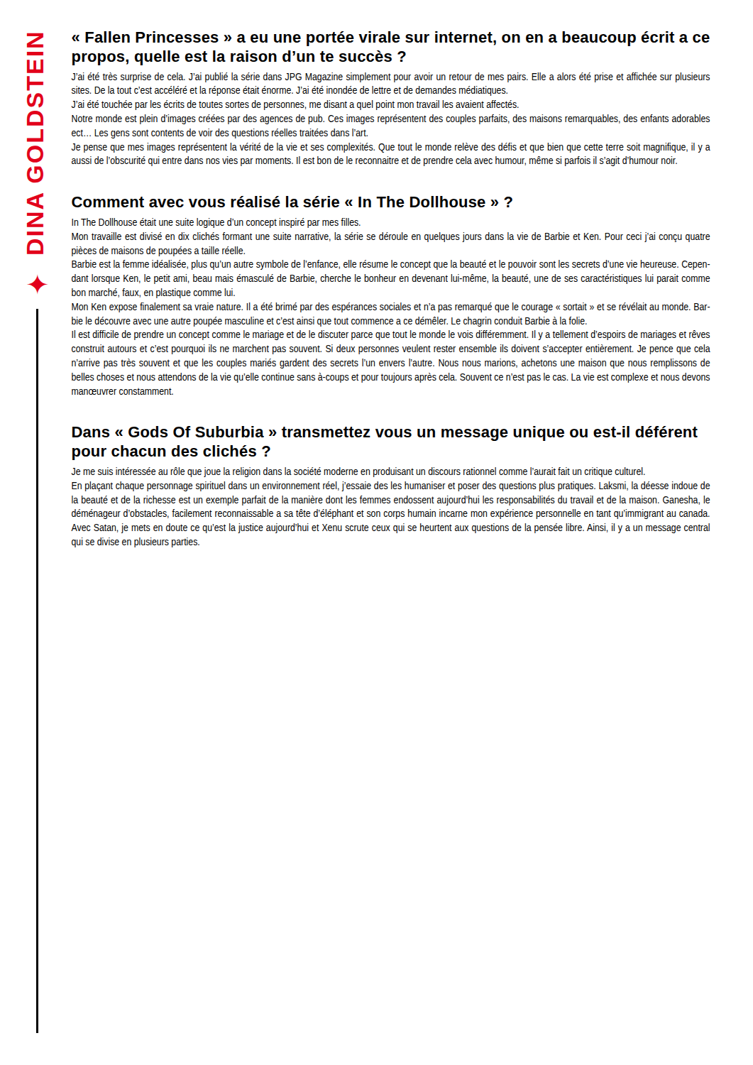DINA GOLDSTEIN
✦
« Fallen Princesses » a eu une portée virale sur internet, on en a beaucoup écrit a ce propos, quelle est la raison d’un te succès ?
J’ai été très surprise de cela. J’ai publié la série dans JPG Magazine simplement pour avoir un retour de mes pairs. Elle a alors été prise et affichée sur plusieurs sites. De la tout c’est accéléré et la réponse était énorme. J’ai été inondée de lettre et de demandes médiatiques.
J’ai été touchée par les écrits de toutes sortes de personnes, me disant a quel point mon travail les avaient affectés.
Notre monde est plein d’images créées par des agences de pub. Ces images représentent des couples parfaits, des maisons remarquables, des enfants adorables ect… Les gens sont contents de voir des questions réelles traitées dans l’art.
Je pense que mes images représentent la vérité de la vie et ses complexités. Que tout le monde relève des défis et que bien que cette terre soit magnifique, il y a aussi de l’obscurité qui entre dans nos vies par moments. Il est bon de le reconnaitre et de prendre cela avec humour, même si parfois il s’agit d’humour noir.
Comment avec vous réalisé la série « In The Dollhouse » ?
In The Dollhouse était une suite logique d’un concept inspiré par mes filles.
Mon travaille est divisé en dix clichés formant une suite narrative, la série se déroule en quelques jours dans la vie de Barbie et Ken. Pour ceci j’ai conçu quatre pièces de maisons de poupées a taille réelle.
Barbie est la femme idéalisée, plus qu’un autre symbole de l’enfance, elle résume le concept que la beauté et le pouvoir sont les secrets d’une vie heureuse. Cependant lorsque Ken, le petit ami, beau mais émasculé de Barbie, cherche le bonheur en devenant lui-même, la beauté, une de ses caractéristiques lui parait comme bon marché, faux, en plastique comme lui.
Mon Ken expose finalement sa vraie nature. Il a été brimé par des espérances sociales et n’a pas remarqué que le courage « sortait » et se révélait au monde. Barbie le découvre avec une autre poupée masculine et c’est ainsi que tout commence a ce démêler. Le chagrin conduit Barbie à la folie.
Il est difficile de prendre un concept comme le mariage et de le discuter parce que tout le monde le vois différemment. Il y a tellement d’espoirs de mariages et rêves construit autours et c’est pourquoi ils ne marchent pas souvent. Si deux personnes veulent rester ensemble ils doivent s’accepter entièrement. Je pence que cela n’arrive pas très souvent et que les couples mariés gardent des secrets l’un envers l’autre. Nous nous marions, achetons une maison que nous remplissons de belles choses et nous attendons de la vie qu’elle continue sans à-coups et pour toujours après cela. Souvent ce n’est pas le cas. La vie est complexe et nous devons manœuvrer constamment.
Dans « Gods Of Suburbia » transmettez vous un message unique ou est-il déférent pour chacun des clichés ?
Je me suis intéressée au rôle que joue la religion dans la société moderne en produisant un discours rationnel comme l’aurait fait un critique culturel.
En plaçant chaque personnage spirituel dans un environnement réel, j’essaie des les humaniser et poser des questions plus pratiques. Laksmi, la déesse indoue de la beauté et de la richesse est un exemple parfait de la manière dont les femmes endossent aujourd’hui les responsabilités du travail et de la maison. Ganesha, le déménageur d’obstacles, facilement reconnaissable a sa tête d’éléphant et son corps humain incarne mon expérience personnelle en tant qu’immigrant au canada. Avec Satan, je mets en doute ce qu’est la justice aujourd’hui et Xenu scrute ceux qui se heurtent aux questions de la pensée libre. Ainsi, il y a un message central qui se divise en plusieurs parties.